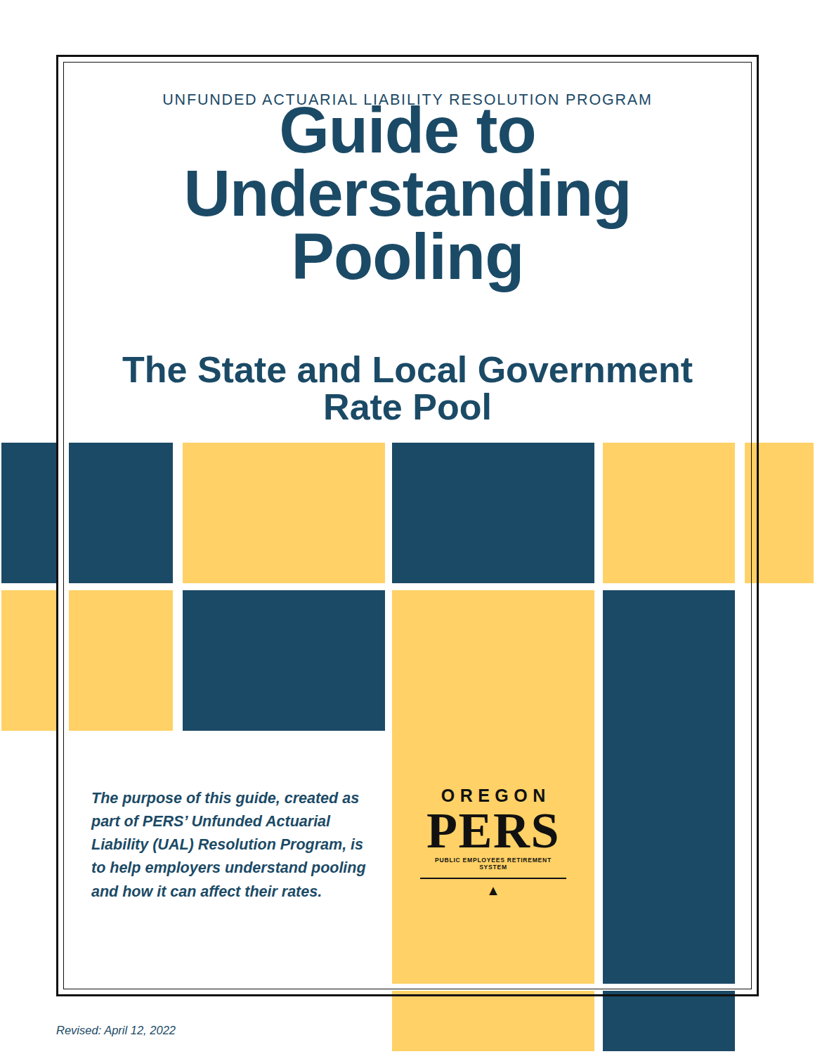Unfunded Actuarial Liability Resolution Program
Guide to Understanding Pooling
The State and Local Government Rate Pool
The purpose of this guide, created as part of PERS’ Unfunded Actuarial Liability (UAL) Resolution Program, is to help employers understand pooling and how it can affect their rates.
OREGON
PERS
Public Employees Retirement System
▲
Revised: April 12, 2022